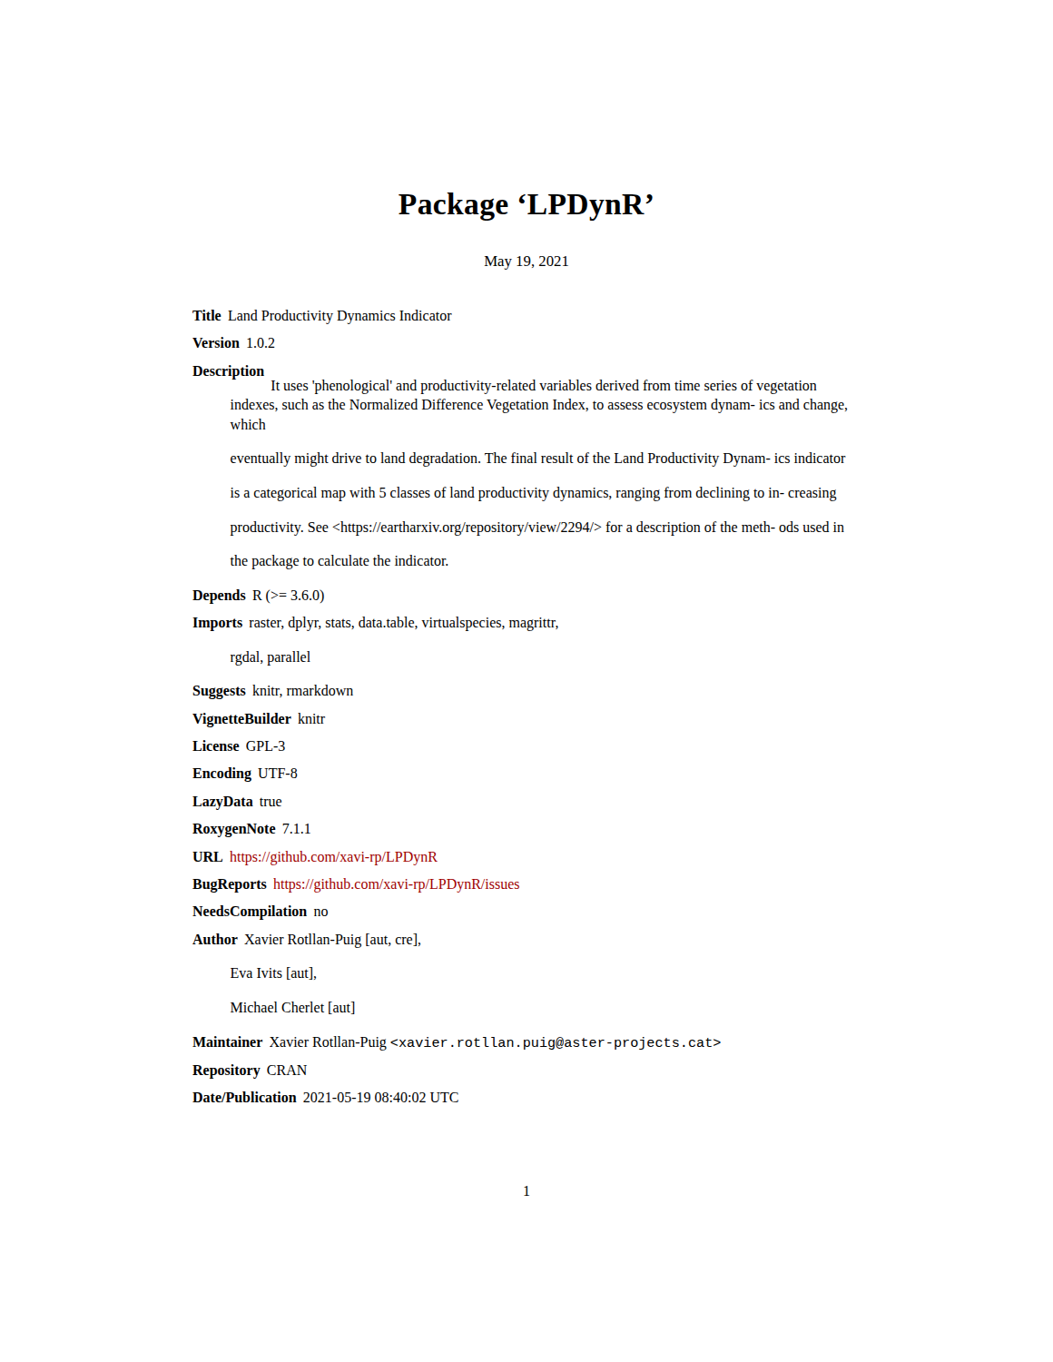Package ‘LPDynR’
May 19, 2021
Title
Land Productivity Dynamics Indicator
Version
1.0.2
Description
It uses 'phenological' and productivity-related variables derived from time series of vegetation indexes, such as the Normalized Difference Vegetation Index, to assess ecosystem dynam- ics and change, which
eventually might drive to land degradation. The final result of the Land Productivity Dynam- ics indicator
is a categorical map with 5 classes of land productivity dynamics, ranging from declining to in- creasing
productivity. See <https://eartharxiv.org/repository/view/2294/> for a description of the meth- ods used in
the package to calculate the indicator.
Depends
R (>= 3.6.0)
Imports
raster, dplyr, stats, data.table, virtualspecies, magrittr,
rgdal, parallel
Suggests
knitr, rmarkdown
VignetteBuilder
knitr
License
GPL-3
Encoding
UTF-8
LazyData
true
RoxygenNote
7.1.1
URL
https://github.com/xavi-rp/LPDynR
BugReports
https://github.com/xavi-rp/LPDynR/issues
NeedsCompilation
no
Author
Xavier Rotllan-Puig [aut, cre],
Eva Ivits [aut],
Michael Cherlet [aut]
Maintainer
Xavier Rotllan-Puig <xavier.rotllan.puig@aster-projects.cat>
Repository
CRAN
Date/Publication
2021-05-19 08:40:02 UTC
1